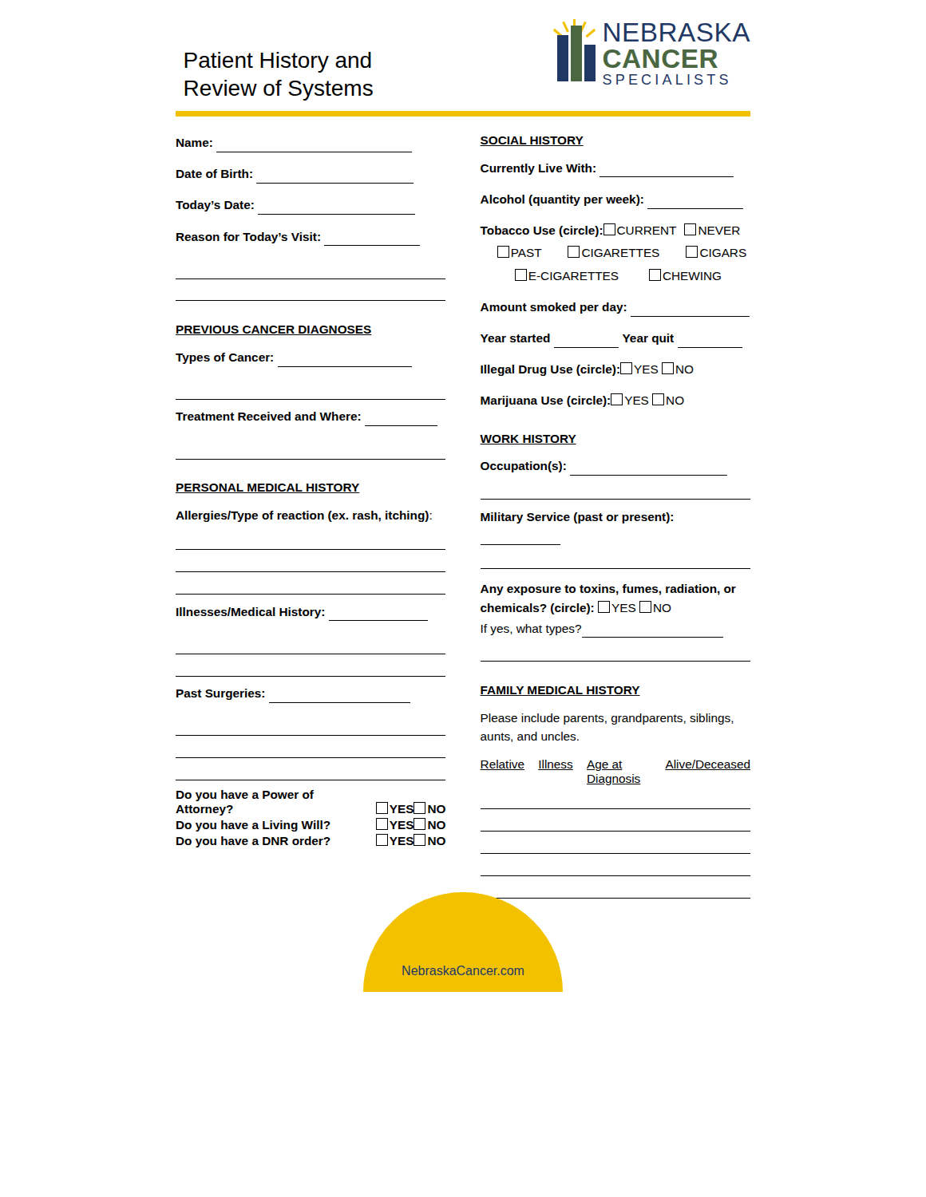Patient History and
Review of Systems
NEBRASKA
CANCER
SPECIALISTS
Name:
Date of Birth:
Today’s Date:
Reason for Today’s Visit:
PREVIOUS CANCER DIAGNOSES
Types of Cancer:
Treatment Received and Where:
PERSONAL MEDICAL HISTORY
Allergies/Type of reaction (ex. rash, itching):
Illnesses/Medical History:
Past Surgeries:
| Do you have a Power of Attorney? | YES NO |
| Do you have a Living Will? | YES NO |
| Do you have a DNR order? | YES NO |
SOCIAL HISTORY
Currently Live With:
Alcohol (quantity per week):
Tobacco Use (circle): CURRENT NEVER
PAST CIGARETTES CIGARS
E-CIGARETTES CHEWING
Amount smoked per day:
Year started Year quit
Illegal Drug Use (circle): YES NO
Marijuana Use (circle): YES NO
WORK HISTORY
Occupation(s):
Military Service (past or present):
Any exposure to toxins, fumes, radiation, or chemicals? (circle): YES NO
If yes, what types?
FAMILY MEDICAL HISTORY
Please include parents, grandparents, siblings, aunts, and uncles.
Relative Illness Age at Diagnosis Alive/Deceased
NebraskaCancer.com